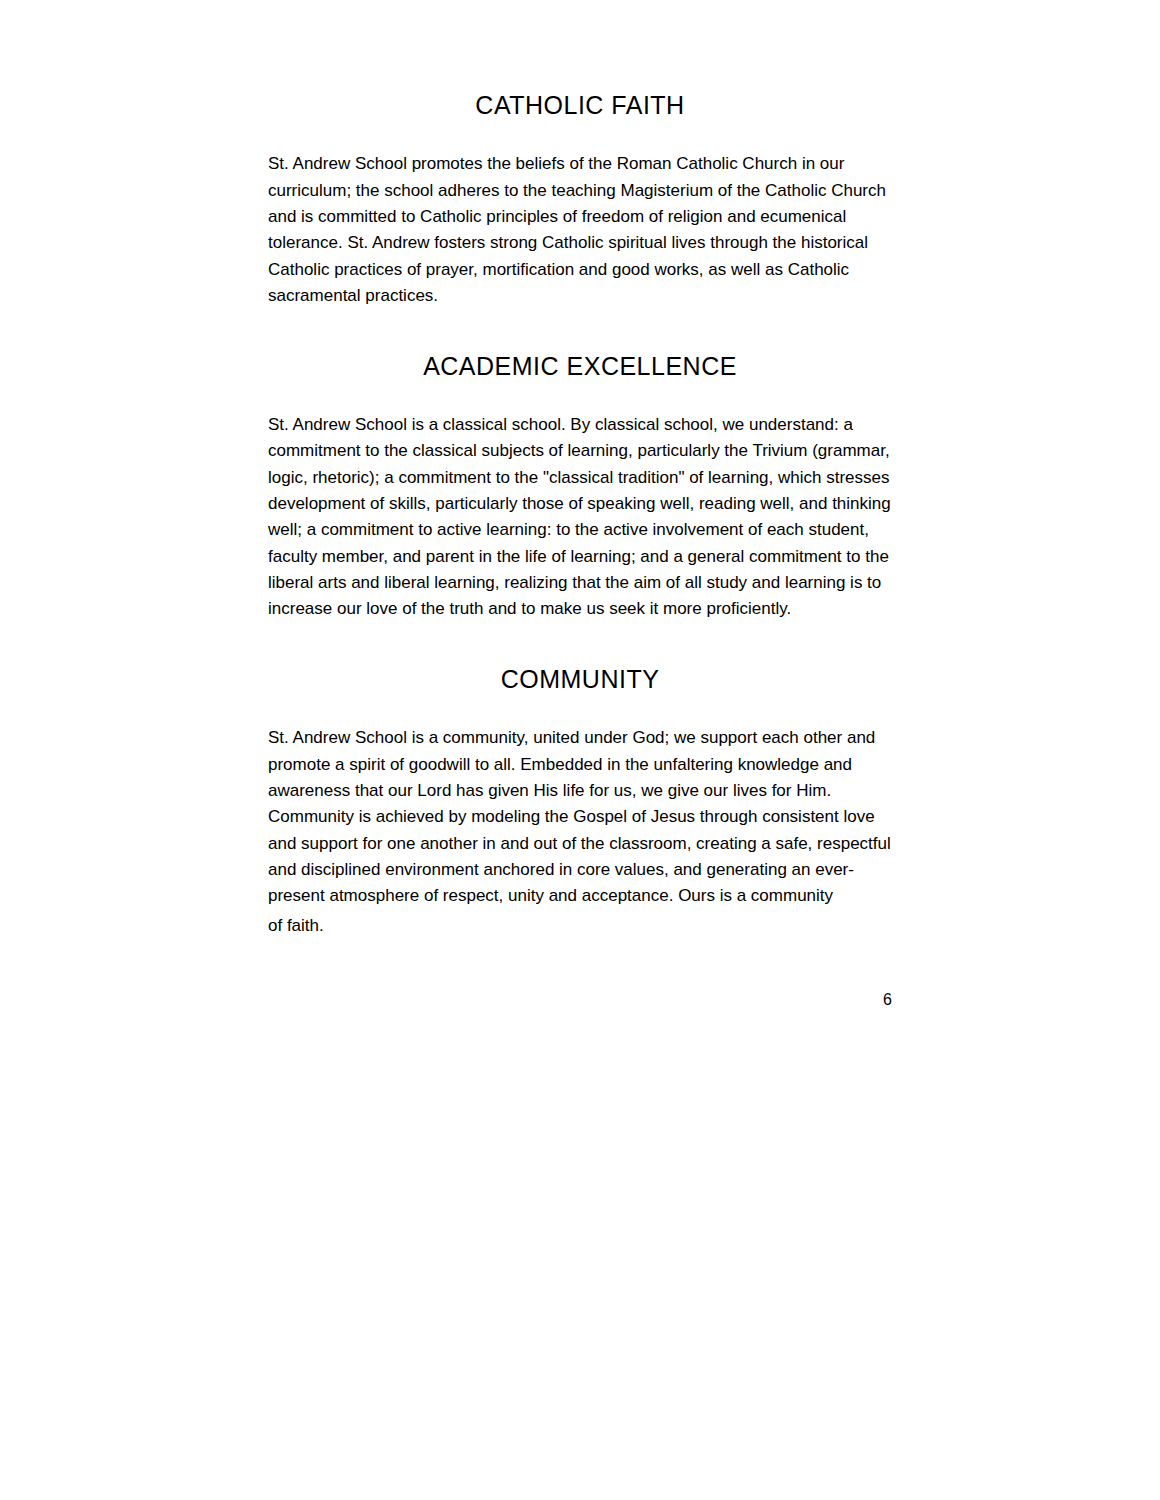CATHOLIC FAITH
St. Andrew School promotes the beliefs of the Roman Catholic Church in our curriculum; the school adheres to the teaching Magisterium of the Catholic Church and is committed to Catholic principles of freedom of religion and ecumenical tolerance. St. Andrew fosters strong Catholic spiritual lives through the historical Catholic practices of prayer, mortification and good works, as well as Catholic sacramental practices.
ACADEMIC EXCELLENCE
St. Andrew School is a classical school. By classical school, we understand: a commitment to the classical subjects of learning, particularly the Trivium (grammar, logic, rhetoric); a commitment to the "classical tradition" of learning, which stresses development of skills, particularly those of speaking well, reading well, and thinking well; a commitment to active learning: to the active involvement of each student, faculty member, and parent in the life of learning; and a general commitment to the liberal arts and liberal learning, realizing that the aim of all study and learning is to increase our love of the truth and to make us seek it more proficiently.
COMMUNITY
St. Andrew School is a community, united under God; we support each other and promote a spirit of goodwill to all. Embedded in the unfaltering knowledge and awareness that our Lord has given His life for us, we give our lives for Him. Community is achieved by modeling the Gospel of Jesus through consistent love and support for one another in and out of the classroom, creating a safe, respectful and disciplined environment anchored in core values, and generating an ever-present atmosphere of respect, unity and acceptance. Ours is a community
of faith.
6